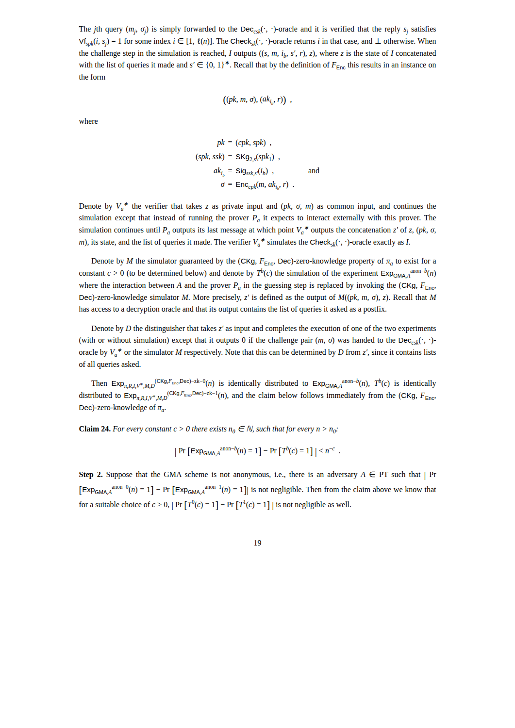The jth query (mj, σj) is simply forwarded to the Deccsk(·, ·)-oracle and it is verified that the reply sj satisfies Vfspk(i, sj) = 1 for some index i ∈ [1, ℓ(n)]. The Checksk(·, ·)-oracle returns i in that case, and ⊥ otherwise. When the challenge step in the simulation is reached, I outputs ((s, m, ib, s′, r), z), where z is the state of I concatenated with the list of queries it made and s′ ∈ {0, 1}∗. Recall that by the definition of FEnc this results in an instance on the form
((pk, m, σ), (akib, r)) ,
where
| pk | = | ( cpk , spk ) , | |
| ( spk , ssk ) | = | SKg 2, s ( spk 1 ) , | |
| ak i b | = | Sig ssk , s′ ( i b ) , | and |
| σ | = | Enc cpk ( m , ak i b , r ) . | |
Denote by Va∗ the verifier that takes z as private input and (pk, σ, m) as common input, and continues the simulation except that instead of running the prover Pa it expects to interact externally with this prover. The simulation continues until Pa outputs its last message at which point Va∗ outputs the concatenation z′ of z, (pk, σ, m), its state, and the list of queries it made. The verifier Va∗ simulates the Checksk(·, ·)-oracle exactly as I.
Denote by M the simulator guaranteed by the (CKg, FEnc, Dec)-zero-knowledge property of πa to exist for a constant c > 0 (to be determined below) and denote by Tb(c) the simulation of the experiment ExpGMA,Aanon−b(n) where the interaction between A and the prover Pa in the guessing step is replaced by invoking the (CKg, FEnc, Dec)-zero-knowledge simulator M. More precisely, z′ is defined as the output of M((pk, m, σ), z). Recall that M has access to a decryption oracle and that its output contains the list of queries it asked as a postfix.
Denote by D the distinguisher that takes z′ as input and completes the execution of one of the two experiments (with or without simulation) except that it outputs 0 if the challenge pair (m, σ) was handed to the Deccsk(·, ·)-oracle by Va∗ or the simulator M respectively. Note that this can be determined by D from z′, since it contains lists of all queries asked.
Then Expπ,R,I,V∗,M,D(CKg,FEnc,Dec)−zk−0(n) is identically distributed to ExpGMA,Aanon−b(n), Tb(c) is identically distributed to Expπ,R,I,V∗,M,D(CKg,FEnc,Dec)−zk−1(n), and the claim below follows immediately from the (CKg, FEnc, Dec)-zero-knowledge of πa.
Claim 24. For every constant c > 0 there exists n0 ∈ ℕ, such that for every n > n0:
| Pr [ExpGMA,Aanon−b(n) = 1] − Pr [Tb(c) = 1] | < n−c .
Step 2. Suppose that the GMA scheme is not anonymous, i.e., there is an adversary A ∈ PT such that | Pr [ExpGMA,Aanon−0(n) = 1] − Pr [ExpGMA,Aanon−1(n) = 1]| is not negligible. Then from the claim above we know that for a suitable choice of c > 0, | Pr [T0(c) = 1] − Pr [T1(c) = 1] | is not negligible as well.
19